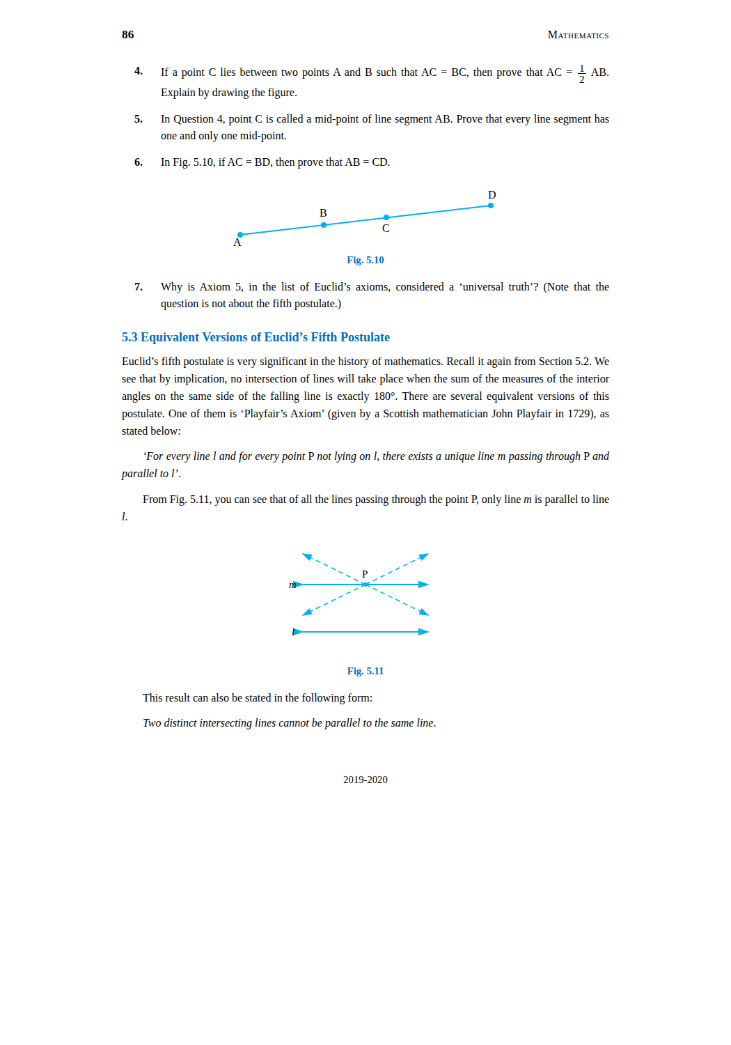86 Mathematics
4. If a point C lies between two points A and B such that AC = BC, then prove that AC = 12 AB. Explain by drawing the figure.
5. In Question 4, point C is called a mid-point of line segment AB. Prove that every line segment has one and only one mid-point.
6. In Fig. 5.10, if AC = BD, then prove that AB = CD.
A B C D
Fig. 5.10
7. Why is Axiom 5, in the list of Euclid’s axioms, considered a ‘universal truth’? (Note that the question is not about the fifth postulate.)
5.3 Equivalent Versions of Euclid’s Fifth Postulate
Euclid’s fifth postulate is very significant in the history of mathematics. Recall it again from Section 5.2. We see that by implication, no intersection of lines will take place when the sum of the measures of the interior angles on the same side of the falling line is exactly 180°. There are several equivalent versions of this postulate. One of them is ‘Playfair’s Axiom’ (given by a Scottish mathematician John Playfair in 1729), as stated below:
‘For every line l and for every point P not lying on l, there exists a unique line m passing through P and parallel to l’.
From Fig. 5.11, you can see that of all the lines passing through the point P, only line m is parallel to line l.
P m l
Fig. 5.11
This result can also be stated in the following form:
Two distinct intersecting lines cannot be parallel to the same line.
2019-2020